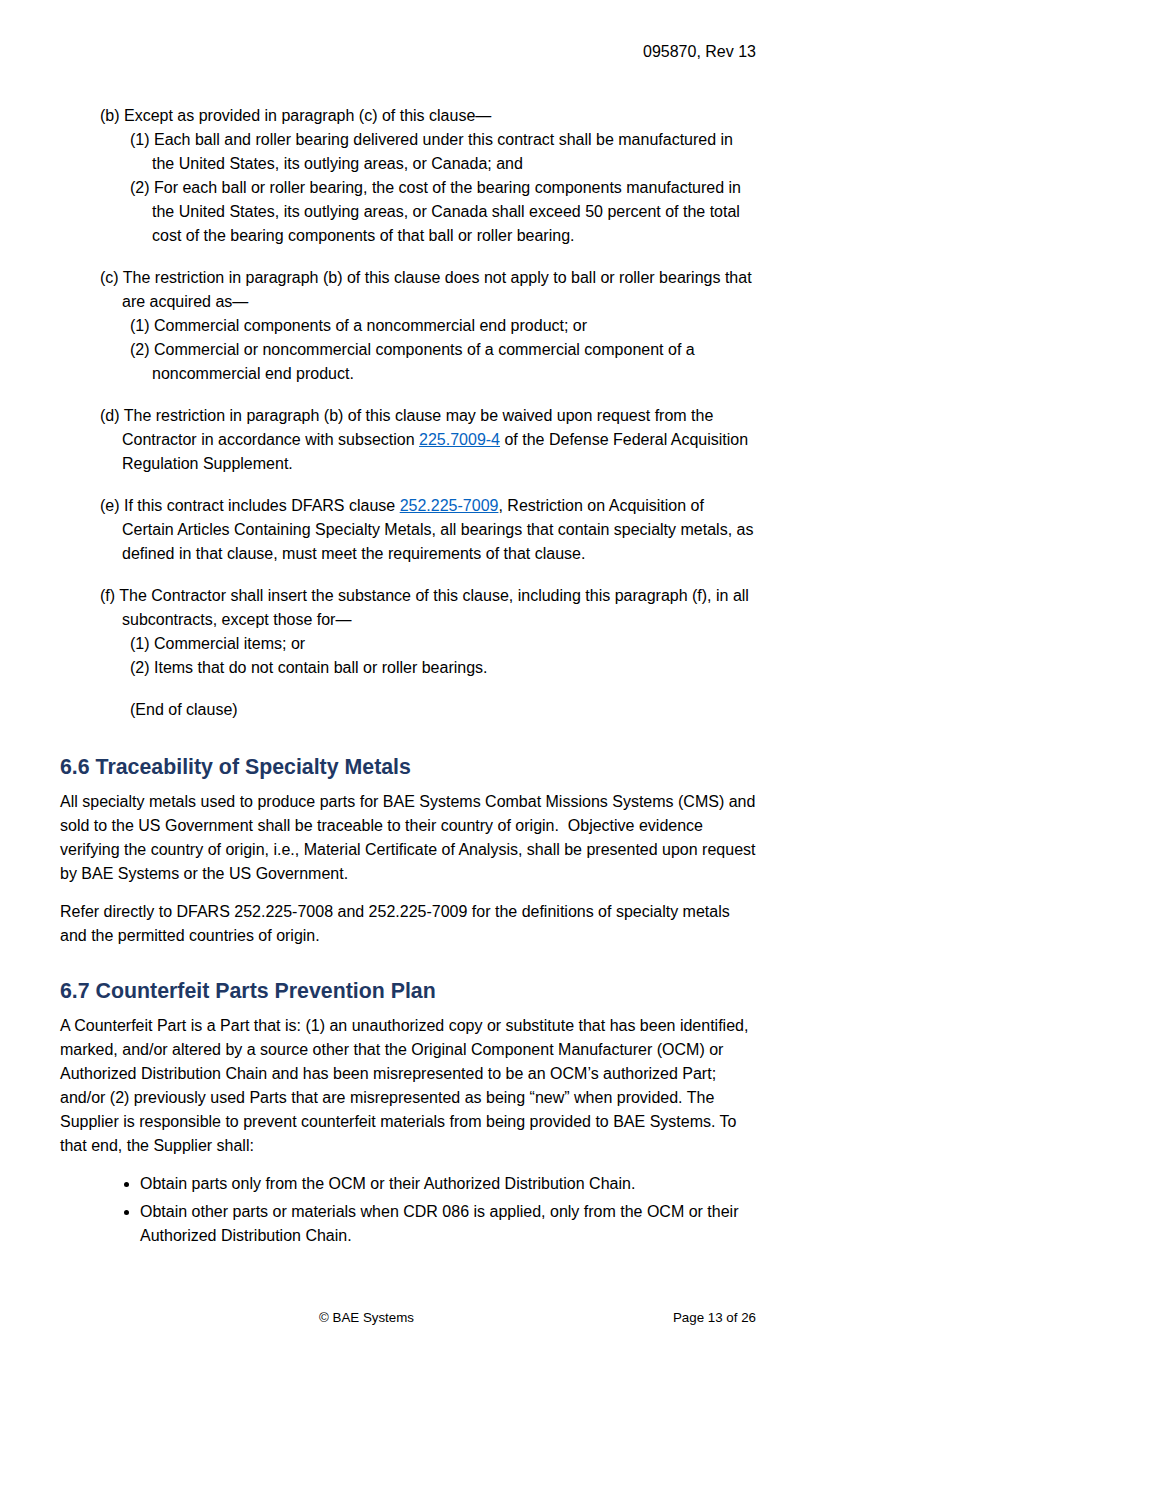095870, Rev 13
(b) Except as provided in paragraph (c) of this clause—
(1) Each ball and roller bearing delivered under this contract shall be manufactured in the United States, its outlying areas, or Canada; and
(2) For each ball or roller bearing, the cost of the bearing components manufactured in the United States, its outlying areas, or Canada shall exceed 50 percent of the total cost of the bearing components of that ball or roller bearing.
(c) The restriction in paragraph (b) of this clause does not apply to ball or roller bearings that are acquired as—
(1) Commercial components of a noncommercial end product; or
(2) Commercial or noncommercial components of a commercial component of a noncommercial end product.
(d) The restriction in paragraph (b) of this clause may be waived upon request from the Contractor in accordance with subsection 225.7009-4 of the Defense Federal Acquisition Regulation Supplement.
(e) If this contract includes DFARS clause 252.225-7009, Restriction on Acquisition of Certain Articles Containing Specialty Metals, all bearings that contain specialty metals, as defined in that clause, must meet the requirements of that clause.
(f) The Contractor shall insert the substance of this clause, including this paragraph (f), in all subcontracts, except those for—
(1) Commercial items; or
(2) Items that do not contain ball or roller bearings.
(End of clause)
6.6 Traceability of Specialty Metals
All specialty metals used to produce parts for BAE Systems Combat Missions Systems (CMS) and sold to the US Government shall be traceable to their country of origin. Objective evidence verifying the country of origin, i.e., Material Certificate of Analysis, shall be presented upon request by BAE Systems or the US Government.
Refer directly to DFARS 252.225-7008 and 252.225-7009 for the definitions of specialty metals and the permitted countries of origin.
6.7 Counterfeit Parts Prevention Plan
A Counterfeit Part is a Part that is: (1) an unauthorized copy or substitute that has been identified, marked, and/or altered by a source other that the Original Component Manufacturer (OCM) or Authorized Distribution Chain and has been misrepresented to be an OCM’s authorized Part; and/or (2) previously used Parts that are misrepresented as being “new” when provided. The Supplier is responsible to prevent counterfeit materials from being provided to BAE Systems. To that end, the Supplier shall:
Obtain parts only from the OCM or their Authorized Distribution Chain.
Obtain other parts or materials when CDR 086 is applied, only from the OCM or their Authorized Distribution Chain.
© BAE Systems
Page 13 of 26